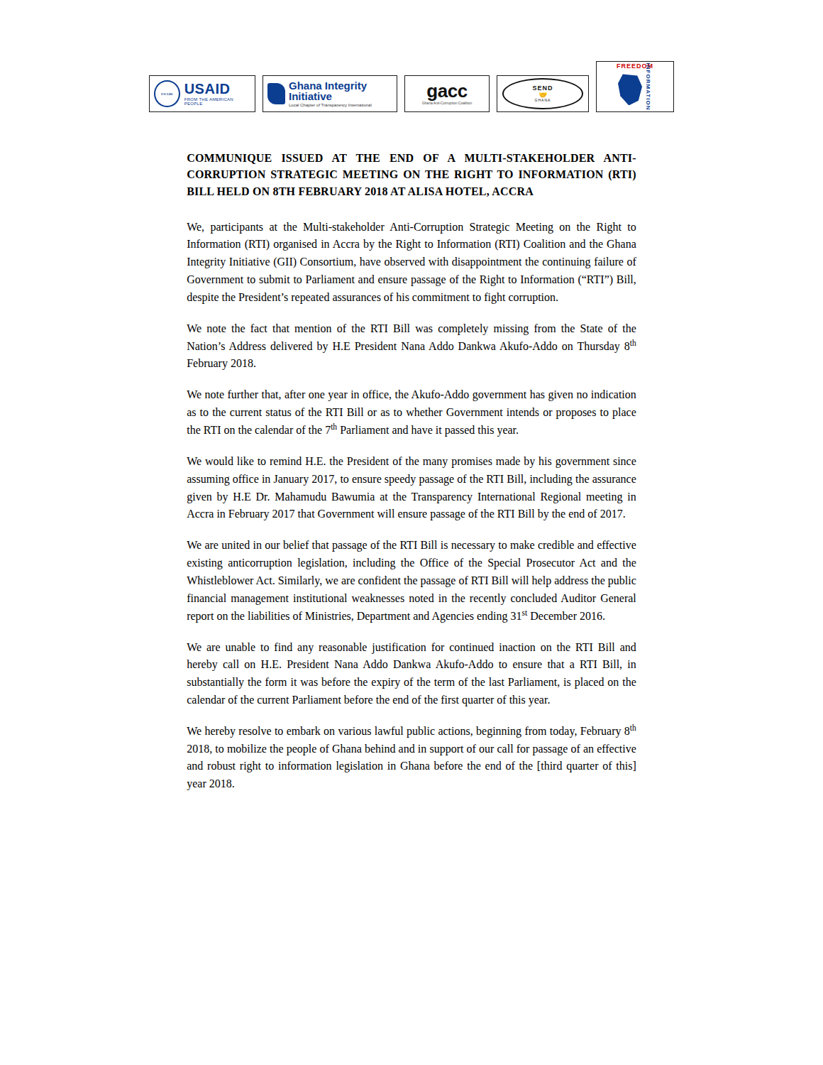USAID
USAID
FROM THE AMERICAN PEOPLE
Ghana Integrity Initiative
Local Chapter of Transparency International
gacc
Ghana Anti-Corruption Coalition
SEND
🤝
GHANA
FREEDOM
INFORMATION
Communique issued at the end of a multi-stakeholder anti-corruption strategic meeting on the Right to Information (RTI) Bill held on 8th February 2018 at Alisa Hotel, Accra
We, participants at the Multi-stakeholder Anti-Corruption Strategic Meeting on the Right to Information (RTI) organised in Accra by the Right to Information (RTI) Coalition and the Ghana Integrity Initiative (GII) Consortium, have observed with disappointment the continuing failure of Government to submit to Parliament and ensure passage of the Right to Information (“RTI”) Bill, despite the President’s repeated assurances of his commitment to fight corruption.
We note the fact that mention of the RTI Bill was completely missing from the State of the Nation’s Address delivered by H.E President Nana Addo Dankwa Akufo-Addo on Thursday 8th February 2018.
We note further that, after one year in office, the Akufo-Addo government has given no indication as to the current status of the RTI Bill or as to whether Government intends or proposes to place the RTI on the calendar of the 7th Parliament and have it passed this year.
We would like to remind H.E. the President of the many promises made by his government since assuming office in January 2017, to ensure speedy passage of the RTI Bill, including the assurance given by H.E Dr. Mahamudu Bawumia at the Transparency International Regional meeting in Accra in February 2017 that Government will ensure passage of the RTI Bill by the end of 2017.
We are united in our belief that passage of the RTI Bill is necessary to make credible and effective existing anticorruption legislation, including the Office of the Special Prosecutor Act and the Whistleblower Act. Similarly, we are confident the passage of RTI Bill will help address the public financial management institutional weaknesses noted in the recently concluded Auditor General report on the liabilities of Ministries, Department and Agencies ending 31st December 2016.
We are unable to find any reasonable justification for continued inaction on the RTI Bill and hereby call on H.E. President Nana Addo Dankwa Akufo-Addo to ensure that a RTI Bill, in substantially the form it was before the expiry of the term of the last Parliament, is placed on the calendar of the current Parliament before the end of the first quarter of this year.
We hereby resolve to embark on various lawful public actions, beginning from today, February 8th 2018, to mobilize the people of Ghana behind and in support of our call for passage of an effective and robust right to information legislation in Ghana before the end of the [third quarter of this] year 2018.